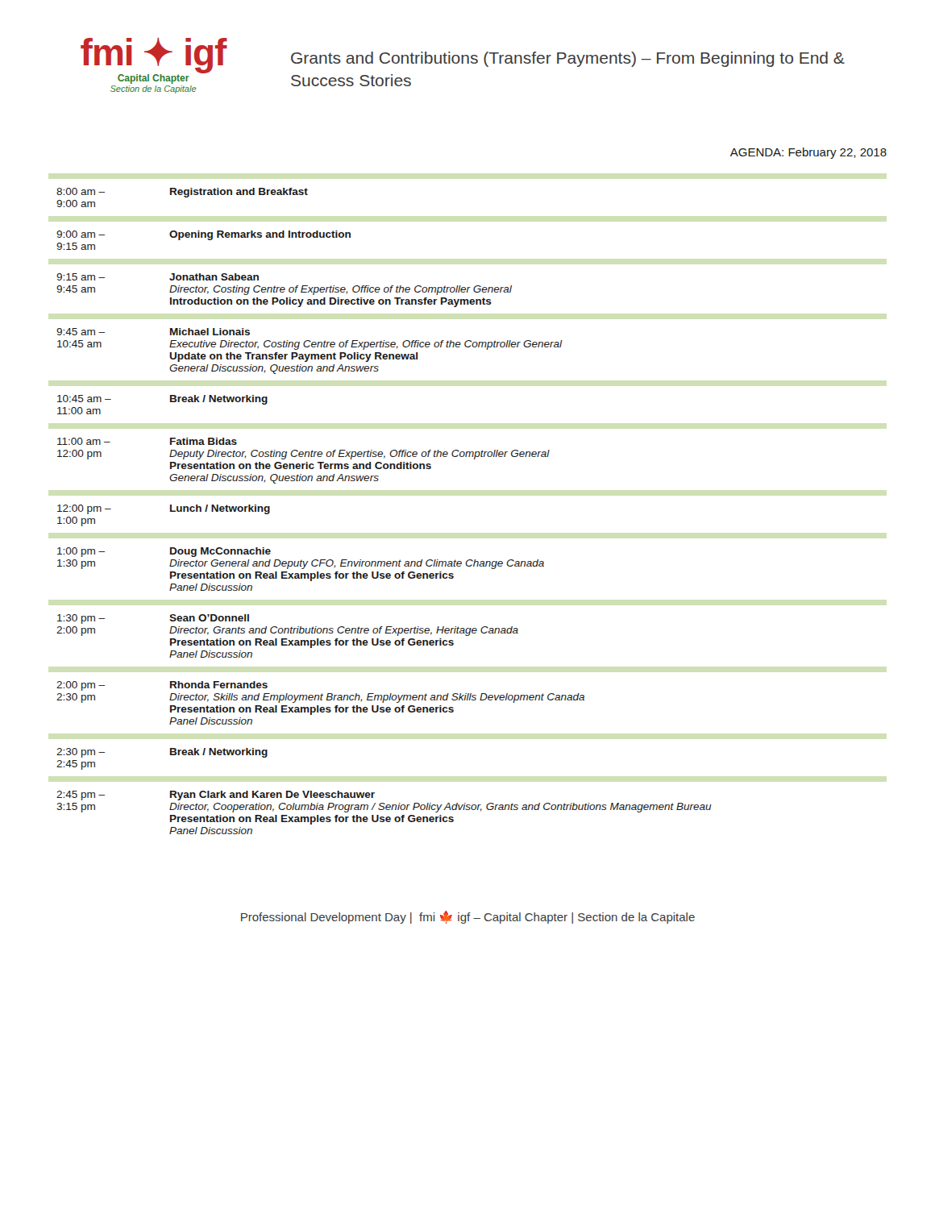fmi ✦ igf
Capital Chapter
Section de la Capitale
Grants and Contributions (Transfer Payments) – From Beginning to End & Success Stories
AGENDA: February 22, 2018
| 8:00 am – 9:00 am | Registration and Breakfast |
| 9:00 am – 9:15 am | Opening Remarks and Introduction |
| 9:15 am – 9:45 am | Jonathan Sabean Director, Costing Centre of Expertise, Office of the Comptroller General Introduction on the Policy and Directive on Transfer Payments |
| 9:45 am – 10:45 am | Michael Lionais Executive Director, Costing Centre of Expertise, Office of the Comptroller General Update on the Transfer Payment Policy Renewal General Discussion, Question and Answers |
| 10:45 am – 11:00 am | Break / Networking |
| 11:00 am – 12:00 pm | Fatima Bidas Deputy Director, Costing Centre of Expertise, Office of the Comptroller General Presentation on the Generic Terms and Conditions General Discussion, Question and Answers |
| 12:00 pm – 1:00 pm | Lunch / Networking |
| 1:00 pm – 1:30 pm | Doug McConnachie Director General and Deputy CFO, Environment and Climate Change Canada Presentation on Real Examples for the Use of Generics Panel Discussion |
| 1:30 pm – 2:00 pm | Sean O’Donnell Director, Grants and Contributions Centre of Expertise, Heritage Canada Presentation on Real Examples for the Use of Generics Panel Discussion |
| 2:00 pm – 2:30 pm | Rhonda Fernandes Director, Skills and Employment Branch, Employment and Skills Development Canada Presentation on Real Examples for the Use of Generics Panel Discussion |
| 2:30 pm – 2:45 pm | Break / Networking |
| 2:45 pm – 3:15 pm | Ryan Clark and Karen De Vleeschauwer Director, Cooperation, Columbia Program / Senior Policy Advisor, Grants and Contributions Management Bureau Presentation on Real Examples for the Use of Generics Panel Discussion |
Professional Development Day | fmi 🍁 igf – Capital Chapter | Section de la Capitale